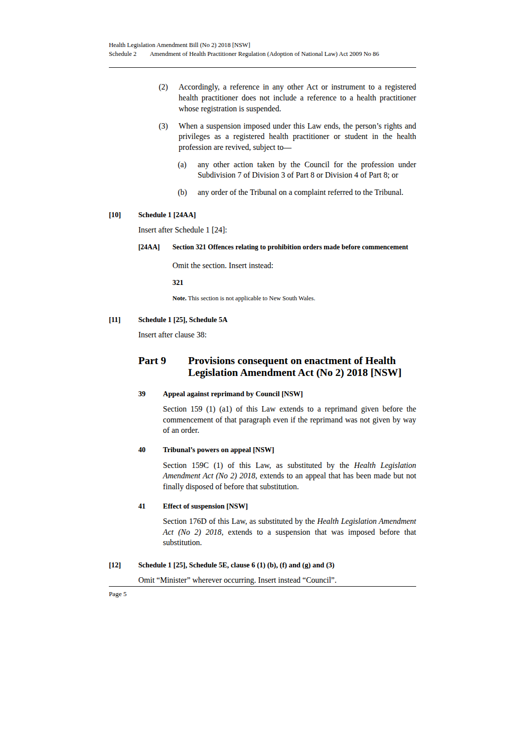Health Legislation Amendment Bill (No 2) 2018 [NSW]
Schedule 2 Amendment of Health Practitioner Regulation (Adoption of National Law) Act 2009 No 86
(2)
Accordingly, a reference in any other Act or instrument to a registered health practitioner does not include a reference to a health practitioner whose registration is suspended.
(3)
When a suspension imposed under this Law ends, the person’s rights and privileges as a registered health practitioner or student in the health profession are revived, subject to—
(a)
any other action taken by the Council for the profession under Subdivision 7 of Division 3 of Part 8 or Division 4 of Part 8; or
(b)
any order of the Tribunal on a complaint referred to the Tribunal.
[10]
Schedule 1 [24AA]
Insert after Schedule 1 [24]:
[24AA]
Section 321 Offences relating to prohibition orders made before commencement
Omit the section. Insert instead:
321
Note. This section is not applicable to New South Wales.
[11]
Schedule 1 [25], Schedule 5A
Insert after clause 38:
Part 9
Provisions consequent on enactment of Health Legislation Amendment Act (No 2) 2018 [NSW]
39
Appeal against reprimand by Council [NSW]
Section 159 (1) (a1) of this Law extends to a reprimand given before the commencement of that paragraph even if the reprimand was not given by way of an order.
40
Tribunal’s powers on appeal [NSW]
Section 159C (1) of this Law, as substituted by the Health Legislation Amendment Act (No 2) 2018, extends to an appeal that has been made but not finally disposed of before that substitution.
41
Effect of suspension [NSW]
Section 176D of this Law, as substituted by the Health Legislation Amendment Act (No 2) 2018, extends to a suspension that was imposed before that substitution.
[12]
Schedule 1 [25], Schedule 5E, clause 6 (1) (b), (f) and (g) and (3)
Omit “Minister” wherever occurring. Insert instead “Council”.
Page 5